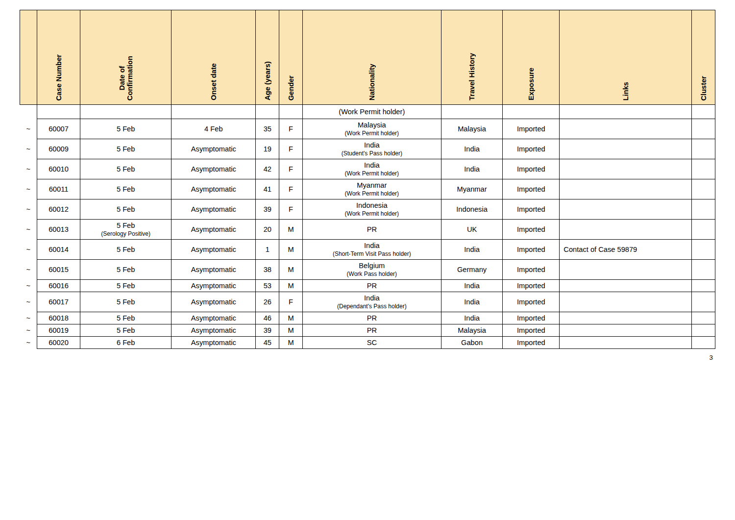| | Case Number | Date of Confirmation | Onset date | Age (years) | Gender | Nationality | Travel History | Exposure | Links | Cluster |
| --- | --- | --- | --- | --- | --- | --- | --- | --- | --- | --- |
| | | | | | | (Work Permit holder) | | | | |
| ~ | 60007 | 5 Feb | 4 Feb | 35 | F | Malaysia (Work Permit holder) | Malaysia | Imported | | |
| ~ | 60009 | 5 Feb | Asymptomatic | 19 | F | India (Student's Pass holder) | India | Imported | | |
| ~ | 60010 | 5 Feb | Asymptomatic | 42 | F | India (Work Permit holder) | India | Imported | | |
| ~ | 60011 | 5 Feb | Asymptomatic | 41 | F | Myanmar (Work Permit holder) | Myanmar | Imported | | |
| ~ | 60012 | 5 Feb | Asymptomatic | 39 | F | Indonesia (Work Permit holder) | Indonesia | Imported | | |
| ~ | 60013 | 5 Feb (Serology Positive) | Asymptomatic | 20 | M | PR | UK | Imported | | |
| ~ | 60014 | 5 Feb | Asymptomatic | 1 | M | India (Short-Term Visit Pass holder) | India | Imported | Contact of Case 59879 | |
| ~ | 60015 | 5 Feb | Asymptomatic | 38 | M | Belgium (Work Pass holder) | Germany | Imported | | |
| ~ | 60016 | 5 Feb | Asymptomatic | 53 | M | PR | India | Imported | | |
| ~ | 60017 | 5 Feb | Asymptomatic | 26 | F | India (Dependant's Pass holder) | India | Imported | | |
| ~ | 60018 | 5 Feb | Asymptomatic | 46 | M | PR | India | Imported | | |
| ~ | 60019 | 5 Feb | Asymptomatic | 39 | M | PR | Malaysia | Imported | | |
| ~ | 60020 | 6 Feb | Asymptomatic | 45 | M | SC | Gabon | Imported | | |
3